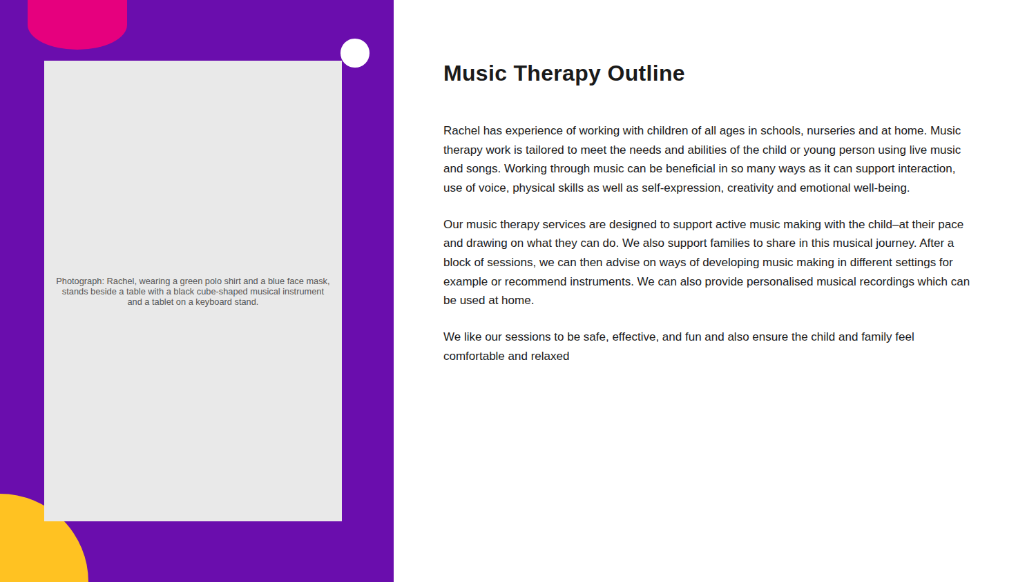Photograph: Rachel, wearing a green polo shirt and a blue face mask, stands beside a table with a black cube-shaped musical instrument and a tablet on a keyboard stand.
Music Therapy Outline
Rachel has experience of working with children of all ages in schools, nurseries and at home. Music therapy work is tailored to meet the needs and abilities of the child or young person using live music and songs. Working through music can be beneficial in so many ways as it can support interaction, use of voice, physical skills as well as self-expression, creativity and emotional well-being.
Our music therapy services are designed to support active music making with the child–at their pace and drawing on what they can do. We also support families to share in this musical journey. After a block of sessions, we can then advise on ways of developing music making in different settings for example or recommend instruments. We can also provide personalised musical recordings which can be used at home.
We like our sessions to be safe, effective, and fun and also ensure the child and family feel comfortable and relaxed